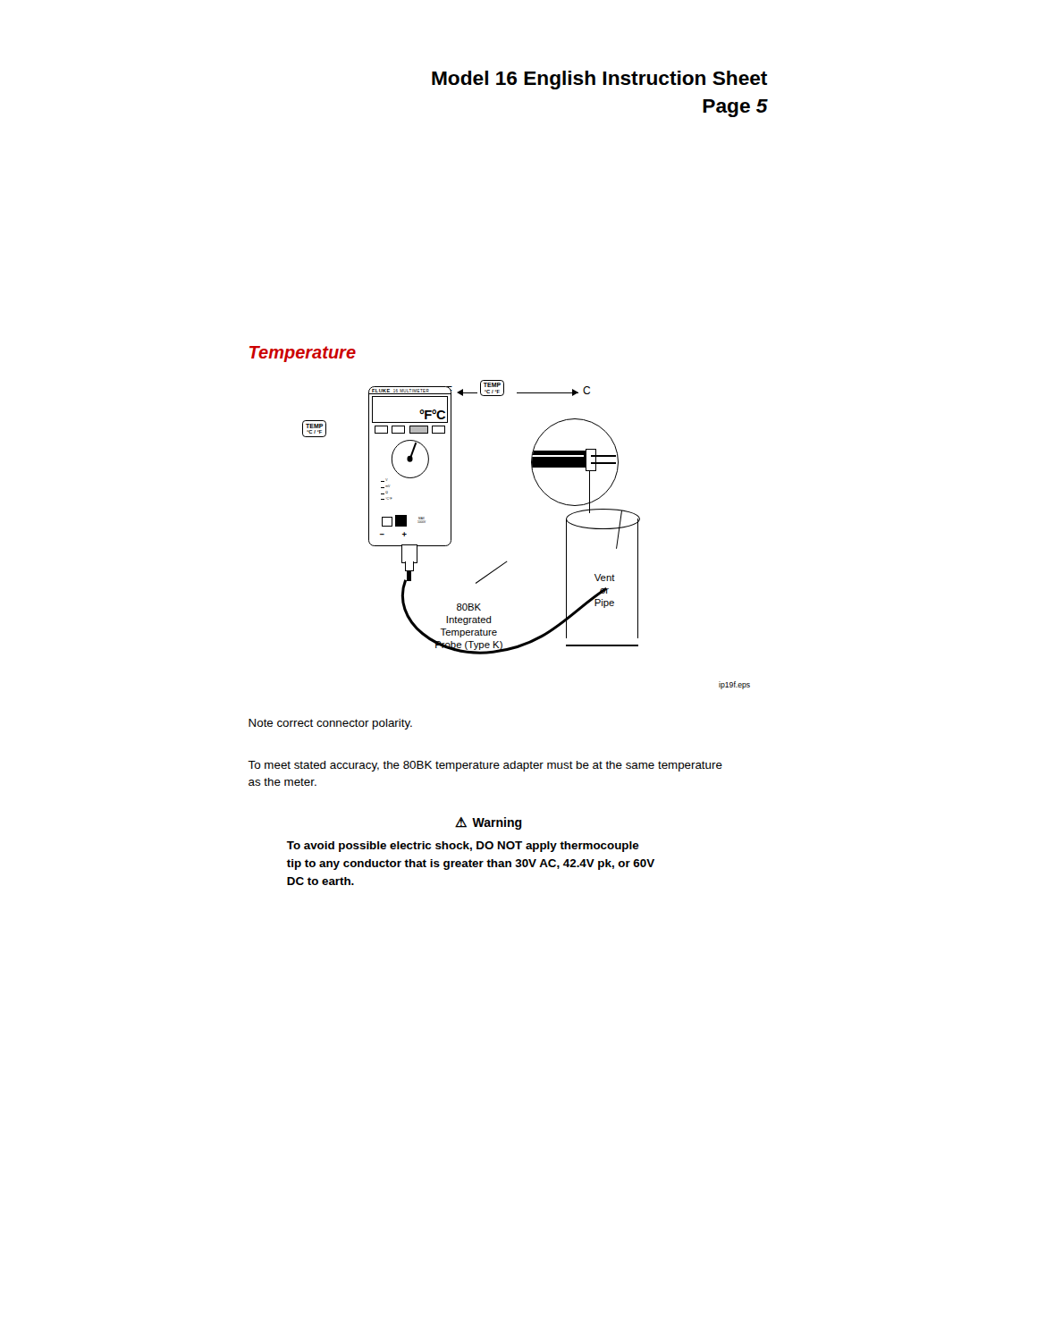Model 16 English Instruction Sheet Page 5
Temperature
TEMP°C / °F
TEMP°C / °F
F
C
FLUKE16 MULTIMETER
°F°C
V mV Ω °C°F
−
+
MAX
1000V
80BK
Integrated
Temperature
Probe (Type K)
Vent
or
Pipe
ip19f.eps
Note correct connector polarity.
To meet stated accuracy, the 80BK temperature adapter must be at the same temperature as the meter.
⚠ Warning
To avoid possible electric shock, DO NOT apply thermocouple tip to any conductor that is greater than 30V AC, 42.4V pk, or 60V DC to earth.